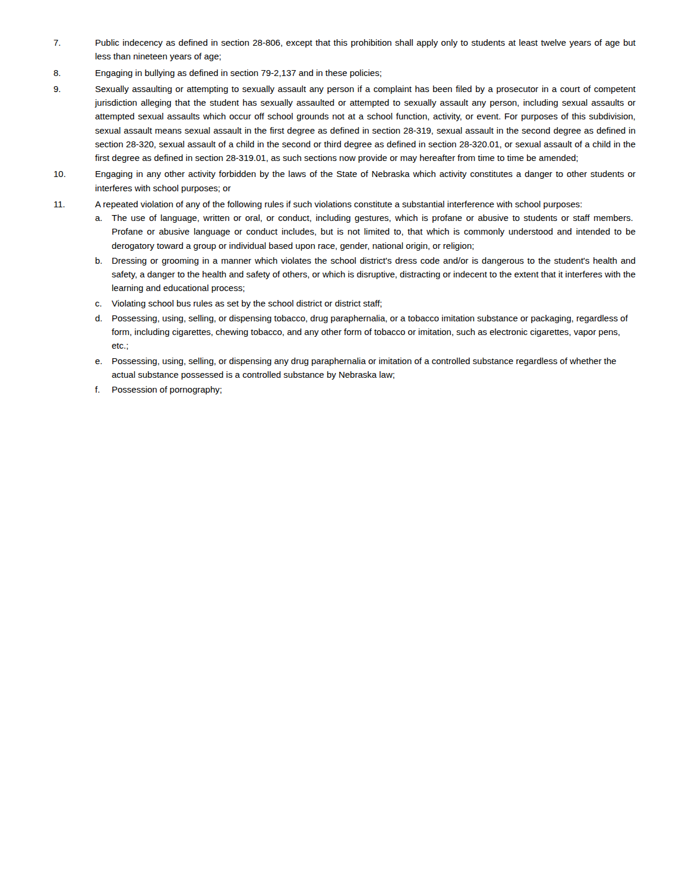7. Public indecency as defined in section 28-806, except that this prohibition shall apply only to students at least twelve years of age but less than nineteen years of age;
8. Engaging in bullying as defined in section 79-2,137 and in these policies;
9. Sexually assaulting or attempting to sexually assault any person if a complaint has been filed by a prosecutor in a court of competent jurisdiction alleging that the student has sexually assaulted or attempted to sexually assault any person, including sexual assaults or attempted sexual assaults which occur off school grounds not at a school function, activity, or event. For purposes of this subdivision, sexual assault means sexual assault in the first degree as defined in section 28-319, sexual assault in the second degree as defined in section 28-320, sexual assault of a child in the second or third degree as defined in section 28-320.01, or sexual assault of a child in the first degree as defined in section 28-319.01, as such sections now provide or may hereafter from time to time be amended;
10. Engaging in any other activity forbidden by the laws of the State of Nebraska which activity constitutes a danger to other students or interferes with school purposes; or
11. A repeated violation of any of the following rules if such violations constitute a substantial interference with school purposes:
a. The use of language, written or oral, or conduct, including gestures, which is profane or abusive to students or staff members. Profane or abusive language or conduct includes, but is not limited to, that which is commonly understood and intended to be derogatory toward a group or individual based upon race, gender, national origin, or religion;
b. Dressing or grooming in a manner which violates the school district's dress code and/or is dangerous to the student's health and safety, a danger to the health and safety of others, or which is disruptive, distracting or indecent to the extent that it interferes with the learning and educational process;
c. Violating school bus rules as set by the school district or district staff;
d. Possessing, using, selling, or dispensing tobacco, drug paraphernalia, or a tobacco imitation substance or packaging, regardless of form, including cigarettes, chewing tobacco, and any other form of tobacco or imitation, such as electronic cigarettes, vapor pens, etc.;
e. Possessing, using, selling, or dispensing any drug paraphernalia or imitation of a controlled substance regardless of whether the actual substance possessed is a controlled substance by Nebraska law;
f. Possession of pornography;